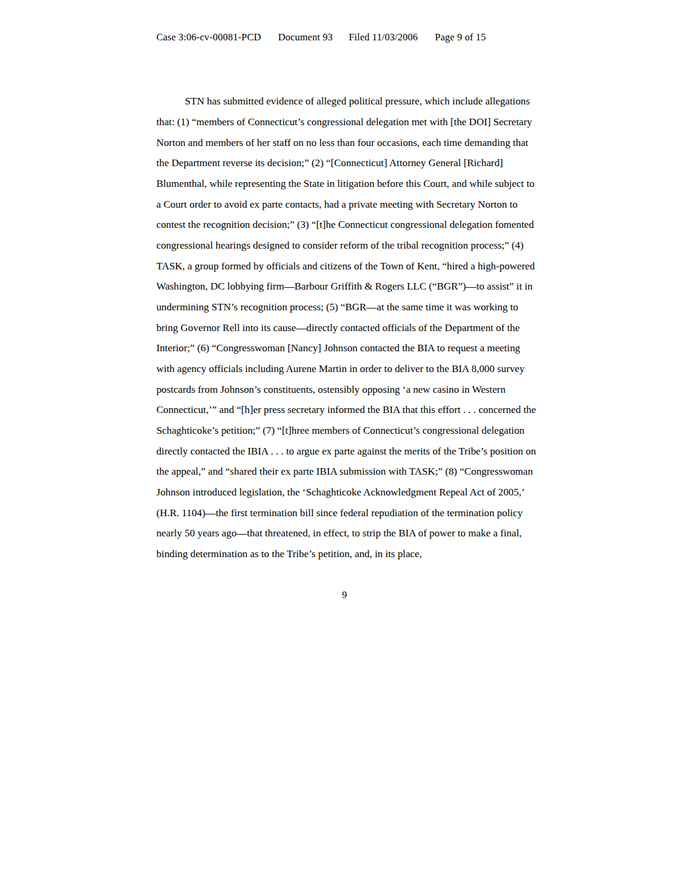Case 3:06-cv-00081-PCD Document 93 Filed 11/03/2006 Page 9 of 15
STN has submitted evidence of alleged political pressure, which include allegations that: (1) “members of Connecticut’s congressional delegation met with [the DOI] Secretary Norton and members of her staff on no less than four occasions, each time demanding that the Department reverse its decision;” (2) “[Connecticut] Attorney General [Richard] Blumenthal, while representing the State in litigation before this Court, and while subject to a Court order to avoid ex parte contacts, had a private meeting with Secretary Norton to contest the recognition decision;” (3) “[t]he Connecticut congressional delegation fomented congressional hearings designed to consider reform of the tribal recognition process;” (4) TASK, a group formed by officials and citizens of the Town of Kent, “hired a high-powered Washington, DC lobbying firm—Barbour Griffith & Rogers LLC (“BGR”)—to assist” it in undermining STN’s recognition process; (5) “BGR—at the same time it was working to bring Governor Rell into its cause—directly contacted officials of the Department of the Interior;” (6) “Congresswoman [Nancy] Johnson contacted the BIA to request a meeting with agency officials including Aurene Martin in order to deliver to the BIA 8,000 survey postcards from Johnson’s constituents, ostensibly opposing ‘a new casino in Western Connecticut,’” and “[h]er press secretary informed the BIA that this effort . . . concerned the Schaghticoke’s petition;” (7) “[t]hree members of Connecticut’s congressional delegation directly contacted the IBIA . . . to argue ex parte against the merits of the Tribe’s position on the appeal,” and “shared their ex parte IBIA submission with TASK;” (8) “Congresswoman Johnson introduced legislation, the ‘Schaghticoke Acknowledgment Repeal Act of 2005,’ (H.R. 1104)—the first termination bill since federal repudiation of the termination policy nearly 50 years ago—that threatened, in effect, to strip the BIA of power to make a final, binding determination as to the Tribe’s petition, and, in its place,
9